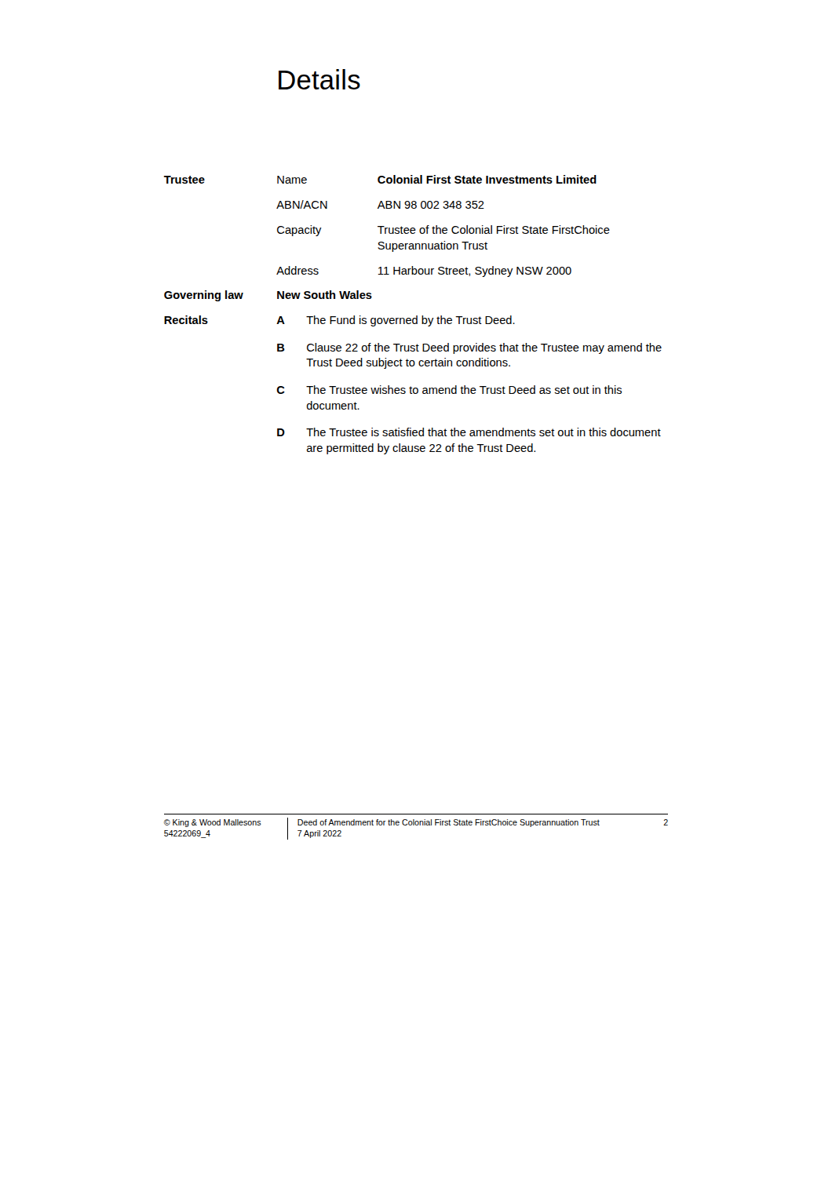Details
| Trustee | Name | Colonial First State Investments Limited |
| | ABN/ACN | ABN 98 002 348 352 |
| | Capacity | Trustee of the Colonial First State FirstChoice Superannuation Trust |
| | Address | 11 Harbour Street, Sydney NSW 2000 |
| Governing law | New South Wales |
| Recitals | A | The Fund is governed by the Trust Deed. |
| | B | Clause 22 of the Trust Deed provides that the Trustee may amend the Trust Deed subject to certain conditions. |
| | C | The Trustee wishes to amend the Trust Deed as set out in this document. |
| | D | The Trustee is satisfied that the amendments set out in this document are permitted by clause 22 of the Trust Deed. |
© King & Wood Mallesons
54222069_4
Deed of Amendment for the Colonial First State FirstChoice Superannuation Trust
7 April 2022
2